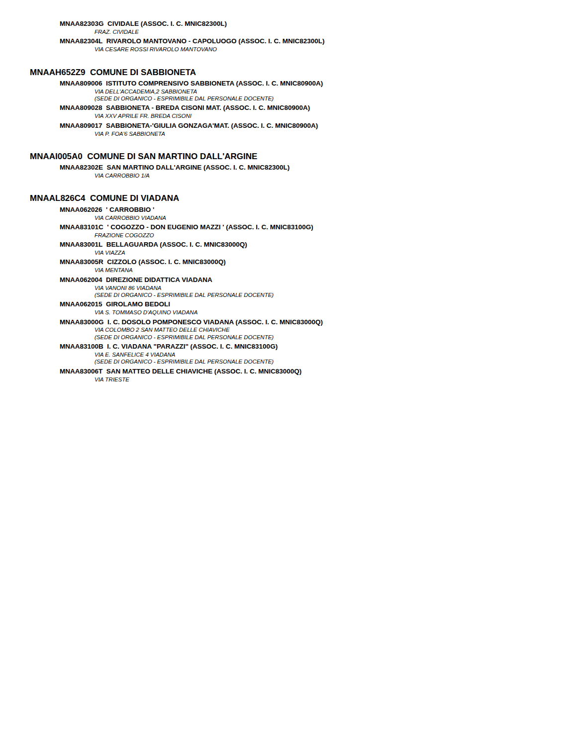MNAA82303G CIVIDALE (ASSOC. I. C. MNIC82300L)
FRAZ. CIVIDALE
MNAA82304L RIVAROLO MANTOVANO - CAPOLUOGO (ASSOC. I. C. MNIC82300L)
VIA CESARE ROSSI RIVAROLO MANTOVANO
MNAAH652Z9 COMUNE DI SABBIONETA
MNAA809006 ISTITUTO COMPRENSIVO SABBIONETA (ASSOC. I. C. MNIC80900A)
VIA DELL'ACCADEMIA,2 SABBIONETA
(SEDE DI ORGANICO - ESPRIMIBILE DAL PERSONALE DOCENTE)
MNAA809028 SABBIONETA - BREDA CISONI MAT. (ASSOC. I. C. MNIC80900A)
VIA XXV APRILE FR. BREDA CISONI
MNAA809017 SABBIONETA-'GIULIA GONZAGA'MAT. (ASSOC. I. C. MNIC80900A)
VIA P. FOA'6 SABBIONETA
MNAAI005A0 COMUNE DI SAN MARTINO DALL'ARGINE
MNAA82302E SAN MARTINO DALL'ARGINE (ASSOC. I. C. MNIC82300L)
VIA CARROBBIO 1/A
MNAAL826C4 COMUNE DI VIADANA
MNAA062026 ' CARROBBIO '
VIA CARROBBIO VIADANA
MNAA83101C ' COGOZZO - DON EUGENIO MAZZI ' (ASSOC. I. C. MNIC83100G)
FRAZIONE COGOZZO
MNAA83001L BELLAGUARDA (ASSOC. I. C. MNIC83000Q)
VIA VIAZZA
MNAA83005R CIZZOLO (ASSOC. I. C. MNIC83000Q)
VIA MENTANA
MNAA062004 DIREZIONE DIDATTICA VIADANA
VIA VANONI 86 VIADANA
(SEDE DI ORGANICO - ESPRIMIBILE DAL PERSONALE DOCENTE)
MNAA062015 GIROLAMO BEDOLI
VIA S. TOMMASO D'AQUINO VIADANA
MNAA83000G I. C. DOSOLO POMPONESCO VIADANA (ASSOC. I. C. MNIC83000Q)
VIA COLOMBO 2 SAN MATTEO DELLE CHIAVICHE
(SEDE DI ORGANICO - ESPRIMIBILE DAL PERSONALE DOCENTE)
MNAA83100B I. C. VIADANA "PARAZZI" (ASSOC. I. C. MNIC83100G)
VIA E. SANFELICE 4 VIADANA
(SEDE DI ORGANICO - ESPRIMIBILE DAL PERSONALE DOCENTE)
MNAA83006T SAN MATTEO DELLE CHIAVICHE (ASSOC. I. C. MNIC83000Q)
VIA TRIESTE